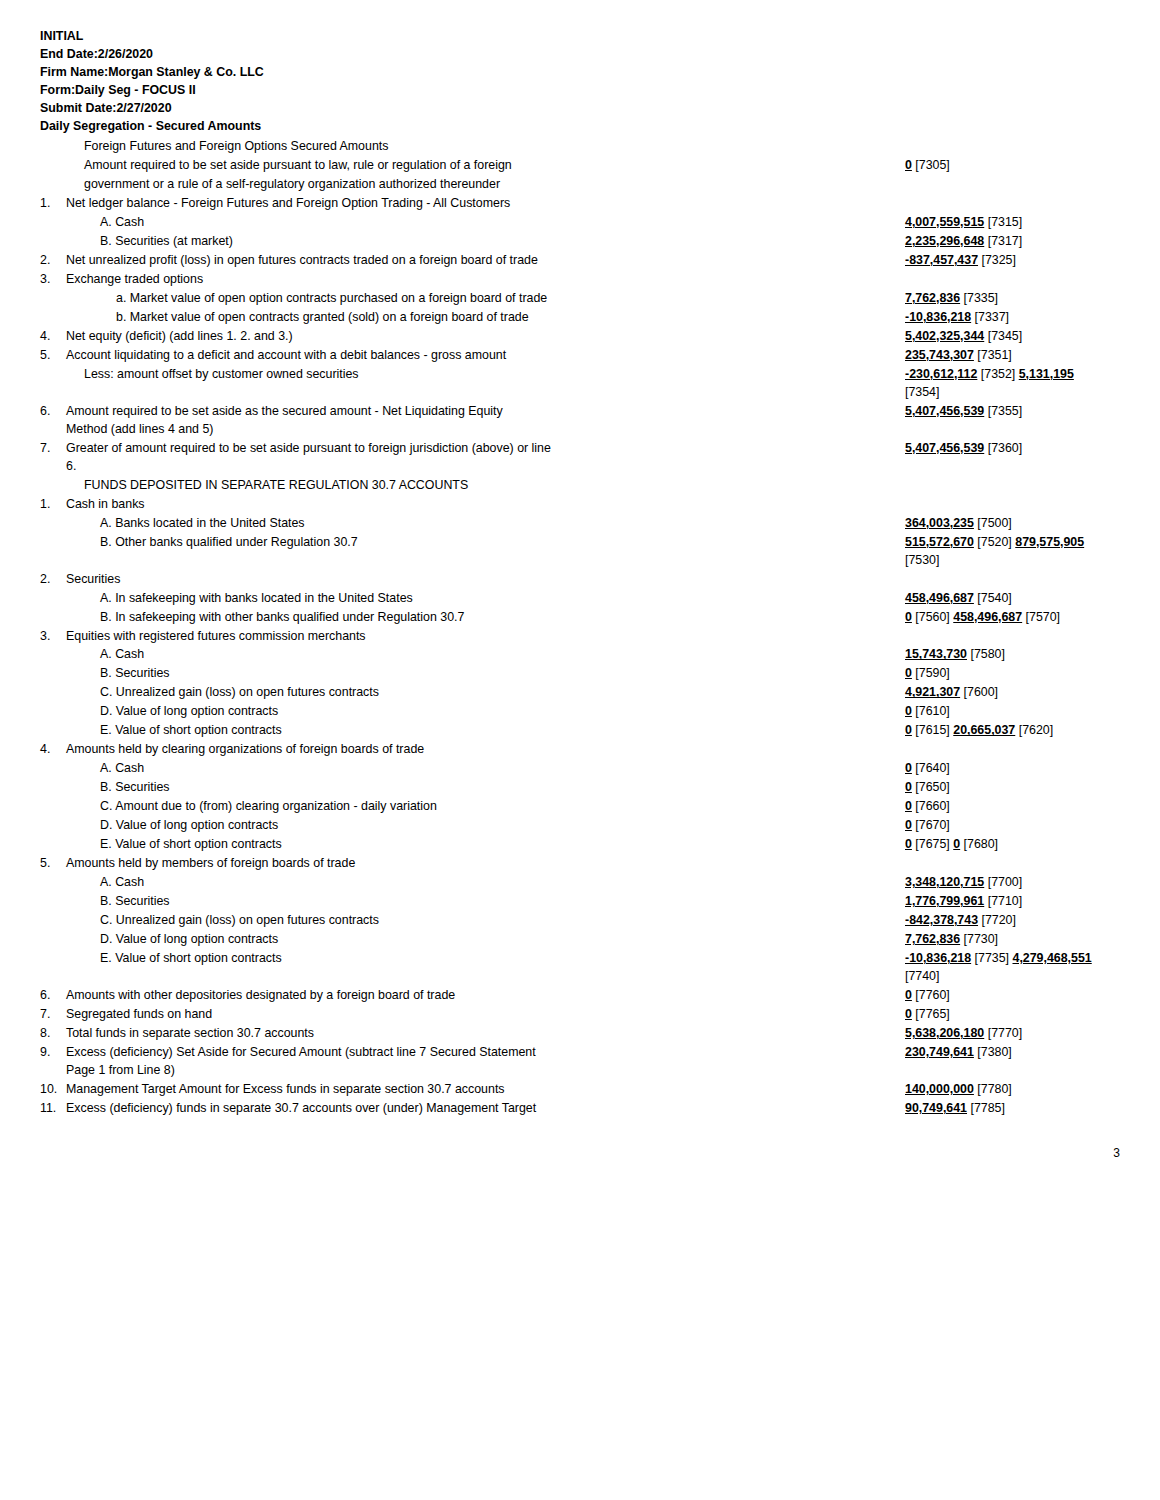INITIAL
End Date:2/26/2020
Firm Name:Morgan Stanley & Co. LLC
Form:Daily Seg - FOCUS II
Submit Date:2/27/2020
Daily Segregation - Secured Amounts
| | Foreign Futures and Foreign Options Secured Amounts | |
| | Amount required to be set aside pursuant to law, rule or regulation of a foreign | 0 [7305] |
| | government or a rule of a self-regulatory organization authorized thereunder | |
| 1. | Net ledger balance - Foreign Futures and Foreign Option Trading - All Customers | |
| | A. Cash | 4,007,559,515 [7315] |
| | B. Securities (at market) | 2,235,296,648 [7317] |
| 2. | Net unrealized profit (loss) in open futures contracts traded on a foreign board of trade | -837,457,437 [7325] |
| 3. | Exchange traded options | |
| | a. Market value of open option contracts purchased on a foreign board of trade | 7,762,836 [7335] |
| | b. Market value of open contracts granted (sold) on a foreign board of trade | -10,836,218 [7337] |
| 4. | Net equity (deficit) (add lines 1. 2. and 3.) | 5,402,325,344 [7345] |
| 5. | Account liquidating to a deficit and account with a debit balances - gross amount | 235,743,307 [7351] |
| | Less: amount offset by customer owned securities | -230,612,112 [7352] 5,131,195 [7354] |
| 6. | Amount required to be set aside as the secured amount - Net Liquidating Equity Method (add lines 4 and 5) | 5,407,456,539 [7355] |
| 7. | Greater of amount required to be set aside pursuant to foreign jurisdiction (above) or line 6. | 5,407,456,539 [7360] |
| | FUNDS DEPOSITED IN SEPARATE REGULATION 30.7 ACCOUNTS | |
| 1. | Cash in banks | |
| | A. Banks located in the United States | 364,003,235 [7500] |
| | B. Other banks qualified under Regulation 30.7 | 515,572,670 [7520] 879,575,905 [7530] |
| 2. | Securities | |
| | A. In safekeeping with banks located in the United States | 458,496,687 [7540] |
| | B. In safekeeping with other banks qualified under Regulation 30.7 | 0 [7560] 458,496,687 [7570] |
| 3. | Equities with registered futures commission merchants | |
| | A. Cash | 15,743,730 [7580] |
| | B. Securities | 0 [7590] |
| | C. Unrealized gain (loss) on open futures contracts | 4,921,307 [7600] |
| | D. Value of long option contracts | 0 [7610] |
| | E. Value of short option contracts | 0 [7615] 20,665,037 [7620] |
| 4. | Amounts held by clearing organizations of foreign boards of trade | |
| | A. Cash | 0 [7640] |
| | B. Securities | 0 [7650] |
| | C. Amount due to (from) clearing organization - daily variation | 0 [7660] |
| | D. Value of long option contracts | 0 [7670] |
| | E. Value of short option contracts | 0 [7675] 0 [7680] |
| 5. | Amounts held by members of foreign boards of trade | |
| | A. Cash | 3,348,120,715 [7700] |
| | B. Securities | 1,776,799,961 [7710] |
| | C. Unrealized gain (loss) on open futures contracts | -842,378,743 [7720] |
| | D. Value of long option contracts | 7,762,836 [7730] |
| | E. Value of short option contracts | -10,836,218 [7735] 4,279,468,551 [7740] |
| 6. | Amounts with other depositories designated by a foreign board of trade | 0 [7760] |
| 7. | Segregated funds on hand | 0 [7765] |
| 8. | Total funds in separate section 30.7 accounts | 5,638,206,180 [7770] |
| 9. | Excess (deficiency) Set Aside for Secured Amount (subtract line 7 Secured Statement Page 1 from Line 8) | 230,749,641 [7380] |
| 10. | Management Target Amount for Excess funds in separate section 30.7 accounts | 140,000,000 [7780] |
| 11. | Excess (deficiency) funds in separate 30.7 accounts over (under) Management Target | 90,749,641 [7785] |
3